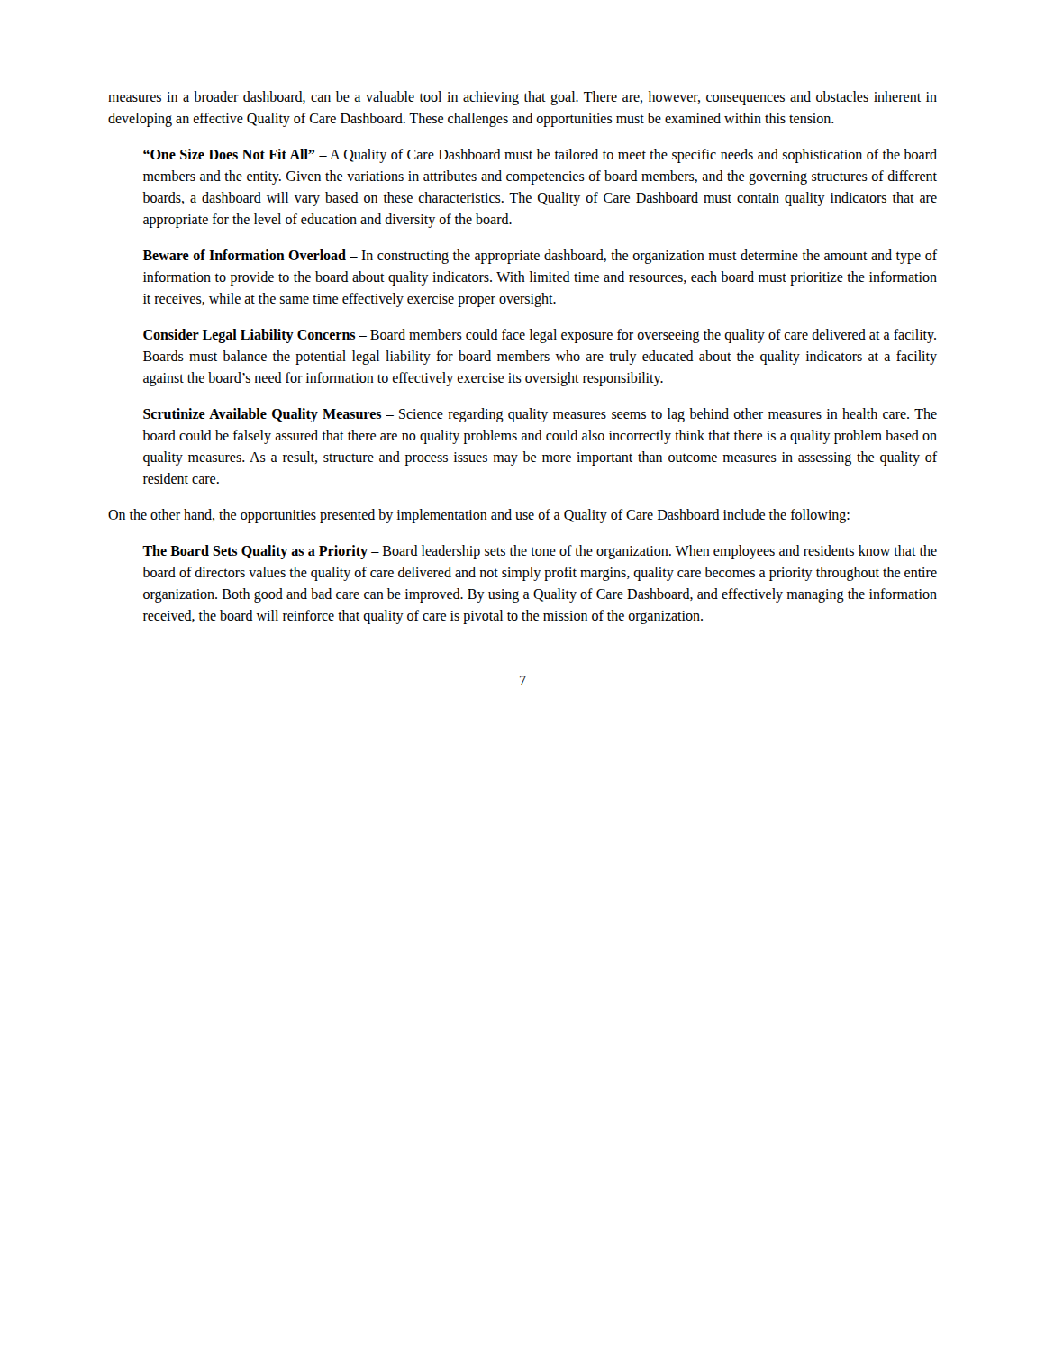measures in a broader dashboard, can be a valuable tool in achieving that goal. There are, however, consequences and obstacles inherent in developing an effective Quality of Care Dashboard. These challenges and opportunities must be examined within this tension.
“One Size Does Not Fit All” – A Quality of Care Dashboard must be tailored to meet the specific needs and sophistication of the board members and the entity. Given the variations in attributes and competencies of board members, and the governing structures of different boards, a dashboard will vary based on these characteristics. The Quality of Care Dashboard must contain quality indicators that are appropriate for the level of education and diversity of the board.
Beware of Information Overload – In constructing the appropriate dashboard, the organization must determine the amount and type of information to provide to the board about quality indicators. With limited time and resources, each board must prioritize the information it receives, while at the same time effectively exercise proper oversight.
Consider Legal Liability Concerns – Board members could face legal exposure for overseeing the quality of care delivered at a facility. Boards must balance the potential legal liability for board members who are truly educated about the quality indicators at a facility against the board’s need for information to effectively exercise its oversight responsibility.
Scrutinize Available Quality Measures – Science regarding quality measures seems to lag behind other measures in health care. The board could be falsely assured that there are no quality problems and could also incorrectly think that there is a quality problem based on quality measures. As a result, structure and process issues may be more important than outcome measures in assessing the quality of resident care.
On the other hand, the opportunities presented by implementation and use of a Quality of Care Dashboard include the following:
The Board Sets Quality as a Priority – Board leadership sets the tone of the organization. When employees and residents know that the board of directors values the quality of care delivered and not simply profit margins, quality care becomes a priority throughout the entire organization. Both good and bad care can be improved. By using a Quality of Care Dashboard, and effectively managing the information received, the board will reinforce that quality of care is pivotal to the mission of the organization.
7